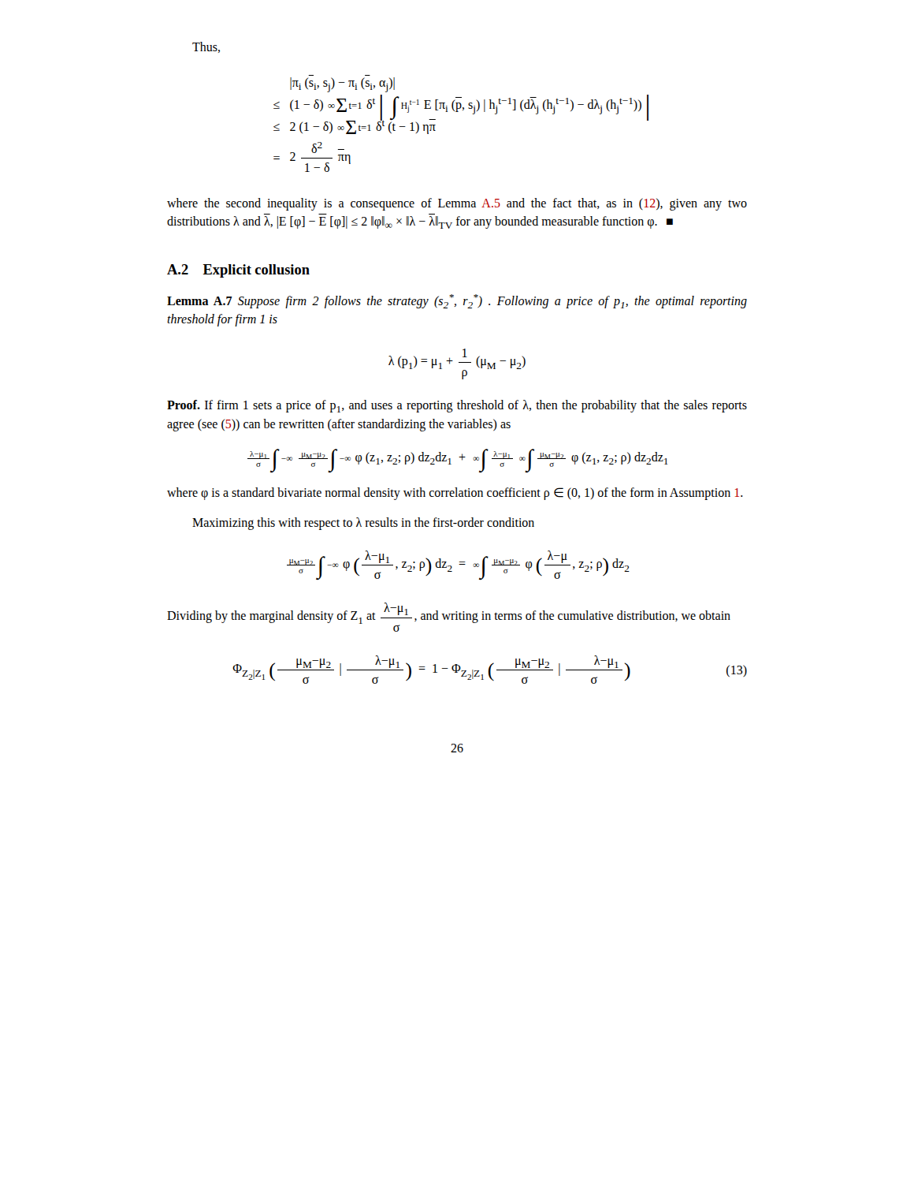Thus,
| | | /π i ( s i , s j ) − π i ( s i , α j )/ |
| | ≤ | (1 − δ) ∞ Σ t=1 δ t / ∫ H j t−1 E [π i ( p , s j ) / h j t−1 ] (d λ j (h j t−1 ) − dλ j (h j t−1 )) / |
| | ≤ | 2 (1 − δ) ∞ Σ t=1 δ t (t − 1) η π |
| | = | 2 δ 2 1 − δ π η |
where the second inequality is a consequence of Lemma A.5 and the fact that, as in (12), given any two distributions λ and λ, |E [φ] − E [φ]| ≤ 2 ‖φ‖∞ × ‖λ − λ‖TV for any bounded measurable function φ. ■
A.2 Explicit collusion
Lemma A.7 Suppose firm 2 follows the strategy (s2*, r2*) . Following a price of p1, the optimal reporting threshold for firm 1 is
λ (p1) = μ1 + 1 ρ (μM − μ2)
Proof. If firm 1 sets a price of p1, and uses a reporting threshold of λ, then the probability that the sales reports agree (see (5)) can be rewritten (after standardizing the variables) as
λ−μ1 σ∫ −∞ μM−μ2 σ∫ −∞ φ (z1, z2; ρ) dz2dz1 + ∞∫ λ−μ1 σ ∞∫ μM−μ2 σ φ (z1, z2; ρ) dz2dz1
where φ is a standard bivariate normal density with correlation coefficient ρ ∈ (0, 1) of the form in Assumption 1.
Maximizing this with respect to λ results in the first-order condition
μM−μ2 σ∫ −∞ φ (λ−μ1 σ, z2; ρ) dz2 = ∞∫ μM−μ2 σ φ (λ−μ σ, z2; ρ) dz2
Dividing by the marginal density of Z1 at λ−μ1 σ, and writing in terms of the cumulative distribution, we obtain
ΦZ2|Z1 (μM−μ2 σ | λ−μ1 σ) = 1 − ΦZ2|Z1 (μM−μ2 σ | λ−μ1 σ)
(13)
26